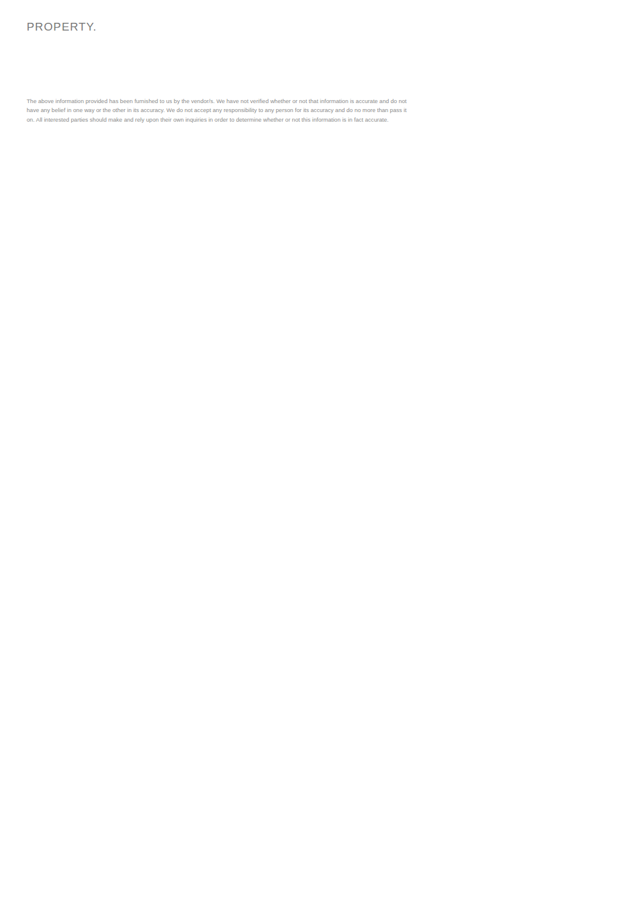PROPERTY.
The above information provided has been furnished to us by the vendor/s. We have not verified whether or not that information is accurate and do not have any belief in one way or the other in its accuracy. We do not accept any responsibility to any person for its accuracy and do no more than pass it on. All interested parties should make and rely upon their own inquiries in order to determine whether or not this information is in fact accurate.